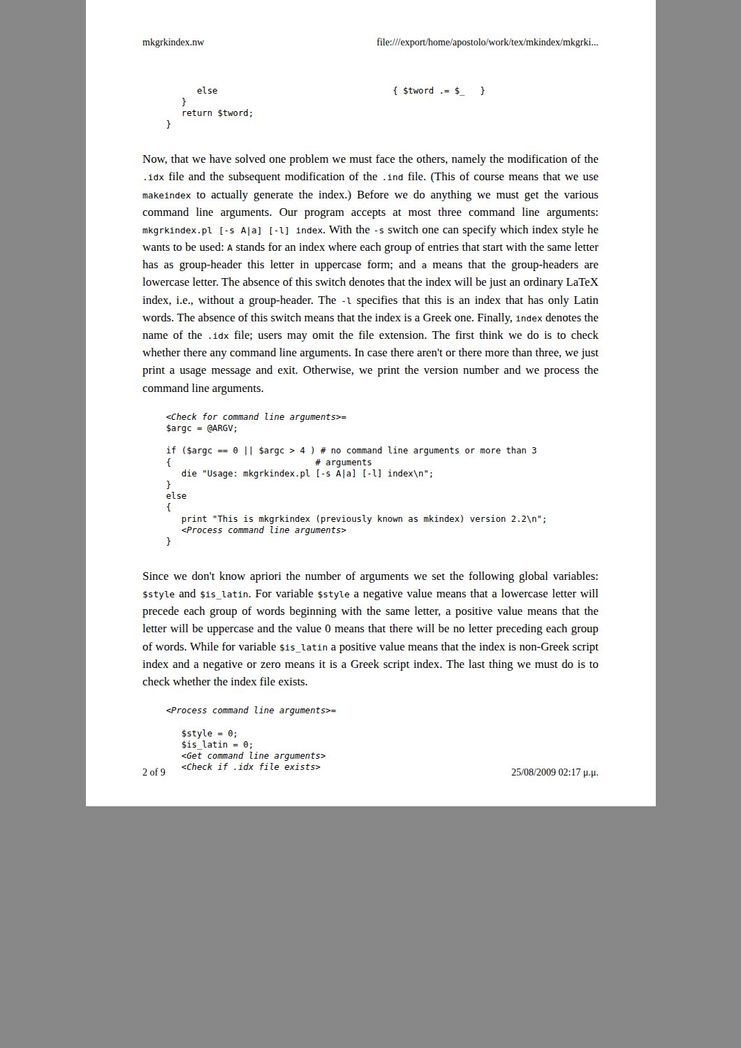mkgrkindex.nw
file:///export/home/apostolo/work/tex/mkindex/mkgrki...
      else                                  { $tword .= $_   }
   }
   return $tword;
}
Now, that we have solved one problem we must face the others, namely the modification of the .idx file and the subsequent modification of the .ind file. (This of course means that we use makeindex to actually generate the index.) Before we do anything we must get the various command line arguments. Our program accepts at most three command line arguments: mkgrkindex.pl [-s A|a] [-l] index. With the -s switch one can specify which index style he wants to be used: A stands for an index where each group of entries that start with the same letter has as group-header this letter in uppercase form; and a means that the group-headers are lowercase letter. The absence of this switch denotes that the index will be just an ordinary LaTeX index, i.e., without a group-header. The -l specifies that this is an index that has only Latin words. The absence of this switch means that the index is a Greek one. Finally, index denotes the name of the .idx file; users may omit the file extension. The first think we do is to check whether there any command line arguments. In case there aren't or there more than three, we just print a usage message and exit. Otherwise, we print the version number and we process the command line arguments.
<Check for command line arguments>=
$argc = @ARGV;

if ($argc == 0 || $argc > 4 ) # no command line arguments or more than 3
{                            # arguments
   die "Usage: mkgrkindex.pl [-s A|a] [-l] index\n";
}
else
{
   print "This is mkgrkindex (previously known as mkindex) version 2.2\n";
   <Process command line arguments>
}
Since we don't know apriori the number of arguments we set the following global variables: $style and $is_latin. For variable $style a negative value means that a lowercase letter will precede each group of words beginning with the same letter, a positive value means that the letter will be uppercase and the value 0 means that there will be no letter preceding each group of words. While for variable $is_latin a positive value means that the index is non-Greek script index and a negative or zero means it is a Greek script index. The last thing we must do is to check whether the index file exists.
<Process command line arguments>=

   $style = 0;
   $is_latin = 0;
   <Get command line arguments>
   <Check if .idx file exists>
2 of 9
25/08/2009 02:17 μ.μ.